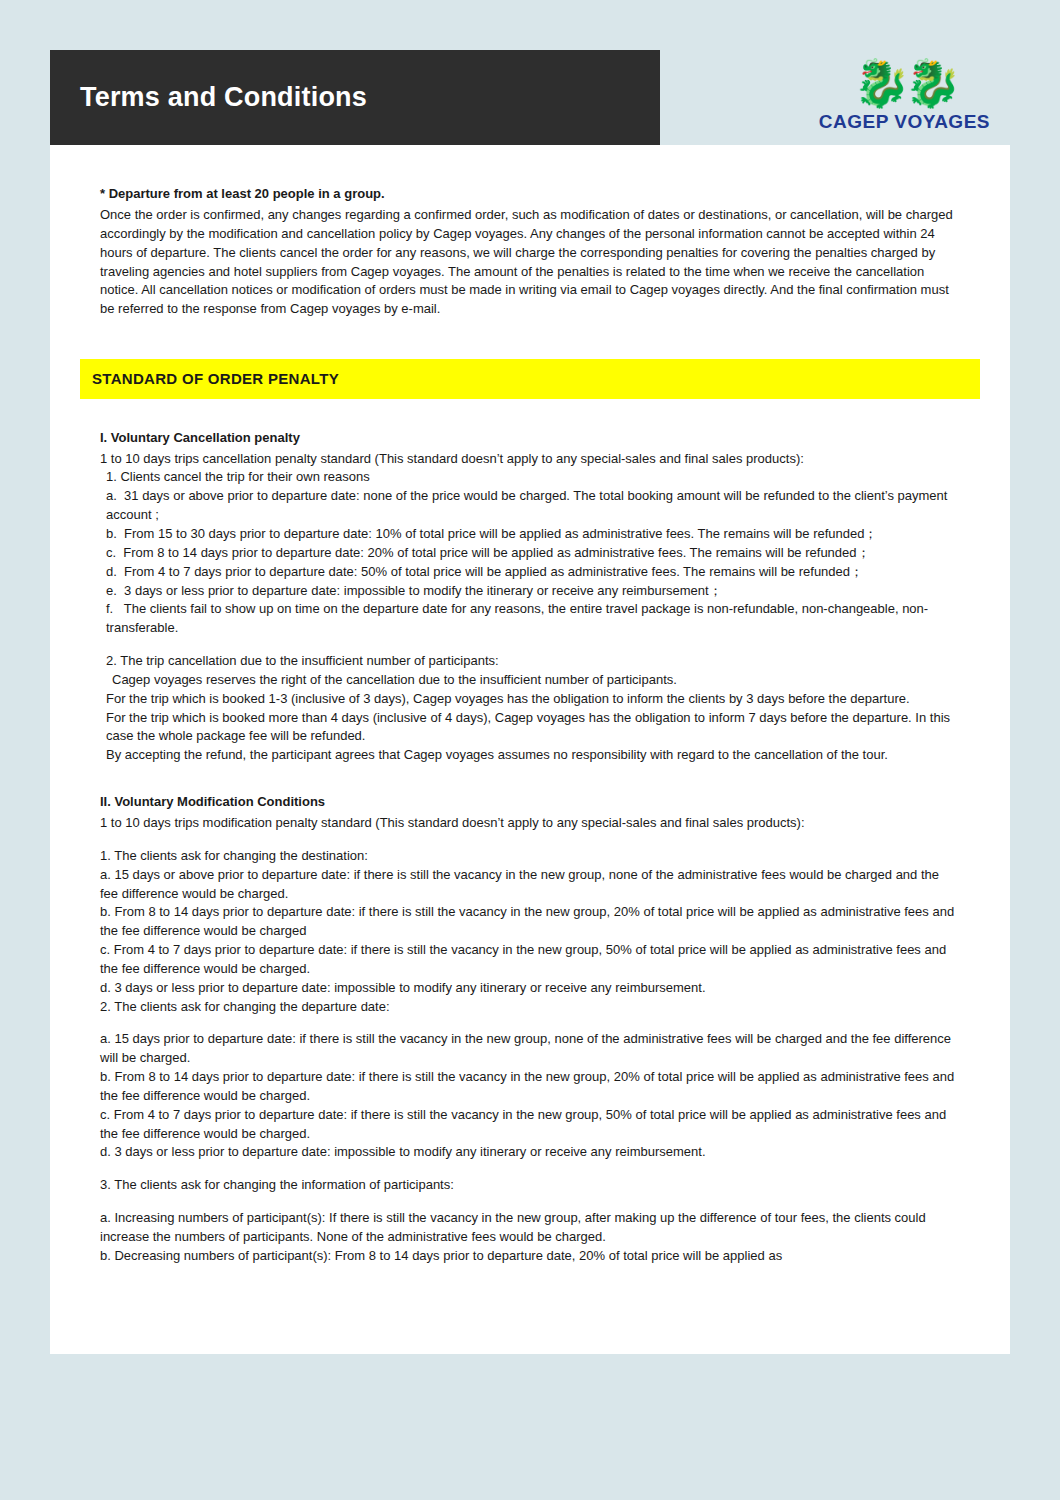Terms and Conditions
🐉🐉
CAGEP VOYAGES
* Departure from at least 20 people in a group.
Once the order is confirmed, any changes regarding a confirmed order, such as modification of dates or destinations, or cancellation, will be charged accordingly by the modification and cancellation policy by Cagep voyages. Any changes of the personal information cannot be accepted within 24 hours of departure. The clients cancel the order for any reasons, we will charge the corresponding penalties for covering the penalties charged by traveling agencies and hotel suppliers from Cagep voyages. The amount of the penalties is related to the time when we receive the cancellation notice. All cancellation notices or modification of orders must be made in writing via email to Cagep voyages directly. And the final confirmation must be referred to the response from Cagep voyages by e-mail.
STANDARD OF ORDER PENALTY
I. Voluntary Cancellation penalty
1 to 10 days trips cancellation penalty standard (This standard doesn’t apply to any special-sales and final sales products):
1. Clients cancel the trip for their own reasons
a. 31 days or above prior to departure date: none of the price would be charged. The total booking amount will be refunded to the client’s payment account ;
b. From 15 to 30 days prior to departure date: 10% of total price will be applied as administrative fees. The remains will be refunded；
c. From 8 to 14 days prior to departure date: 20% of total price will be applied as administrative fees. The remains will be refunded；
d. From 4 to 7 days prior to departure date: 50% of total price will be applied as administrative fees. The remains will be refunded；
e. 3 days or less prior to departure date: impossible to modify the itinerary or receive any reimbursement；
f. The clients fail to show up on time on the departure date for any reasons, the entire travel package is non-refundable, non-changeable, non-transferable.
2. The trip cancellation due to the insufficient number of participants:
Cagep voyages reserves the right of the cancellation due to the insufficient number of participants.
For the trip which is booked 1-3 (inclusive of 3 days), Cagep voyages has the obligation to inform the clients by 3 days before the departure.
For the trip which is booked more than 4 days (inclusive of 4 days), Cagep voyages has the obligation to inform 7 days before the departure. In this case the whole package fee will be refunded.
By accepting the refund, the participant agrees that Cagep voyages assumes no responsibility with regard to the cancellation of the tour.
II. Voluntary Modification Conditions
1 to 10 days trips modification penalty standard (This standard doesn’t apply to any special-sales and final sales products):
1. The clients ask for changing the destination:
a. 15 days or above prior to departure date: if there is still the vacancy in the new group, none of the administrative fees would be charged and the fee difference would be charged.
b. From 8 to 14 days prior to departure date: if there is still the vacancy in the new group, 20% of total price will be applied as administrative fees and the fee difference would be charged
c. From 4 to 7 days prior to departure date: if there is still the vacancy in the new group, 50% of total price will be applied as administrative fees and the fee difference would be charged.
d. 3 days or less prior to departure date: impossible to modify any itinerary or receive any reimbursement.
2. The clients ask for changing the departure date:
a. 15 days prior to departure date: if there is still the vacancy in the new group, none of the administrative fees will be charged and the fee difference will be charged.
b. From 8 to 14 days prior to departure date: if there is still the vacancy in the new group, 20% of total price will be applied as administrative fees and the fee difference would be charged.
c. From 4 to 7 days prior to departure date: if there is still the vacancy in the new group, 50% of total price will be applied as administrative fees and the fee difference would be charged.
d. 3 days or less prior to departure date: impossible to modify any itinerary or receive any reimbursement.
3. The clients ask for changing the information of participants:
a. Increasing numbers of participant(s): If there is still the vacancy in the new group, after making up the difference of tour fees, the clients could increase the numbers of participants. None of the administrative fees would be charged.
b. Decreasing numbers of participant(s): From 8 to 14 days prior to departure date, 20% of total price will be applied as